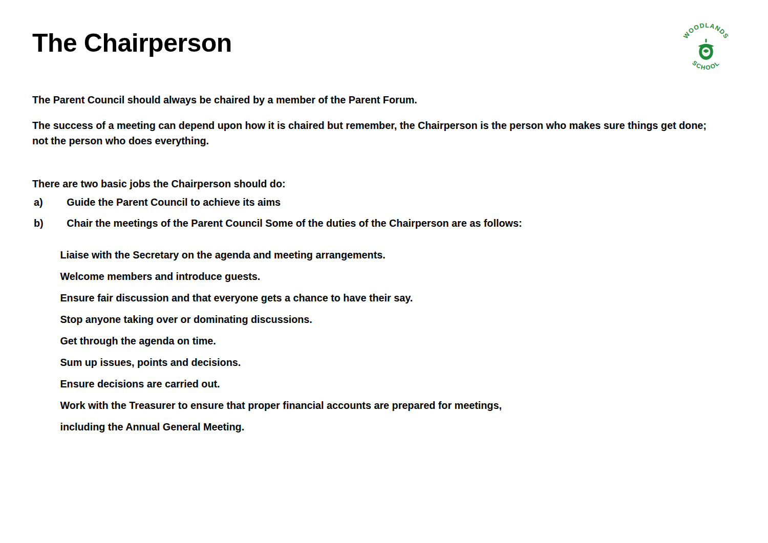WOODLANDS SCHOOL
The Chairperson
The Parent Council should always be chaired by a member of the Parent Forum.
The success of a meeting can depend upon how it is chaired but remember, the Chairperson is the person who makes sure things get done; not the person who does everything.
There are two basic jobs the Chairperson should do:
Guide the Parent Council to achieve its aims
Chair the meetings of the Parent Council Some of the duties of the Chairperson are as follows:
Liaise with the Secretary on the agenda and meeting arrangements.
Welcome members and introduce guests.
Ensure fair discussion and that everyone gets a chance to have their say.
Stop anyone taking over or dominating discussions.
Get through the agenda on time.
Sum up issues, points and decisions.
Ensure decisions are carried out.
Work with the Treasurer to ensure that proper financial accounts are prepared for meetings,
including the Annual General Meeting.